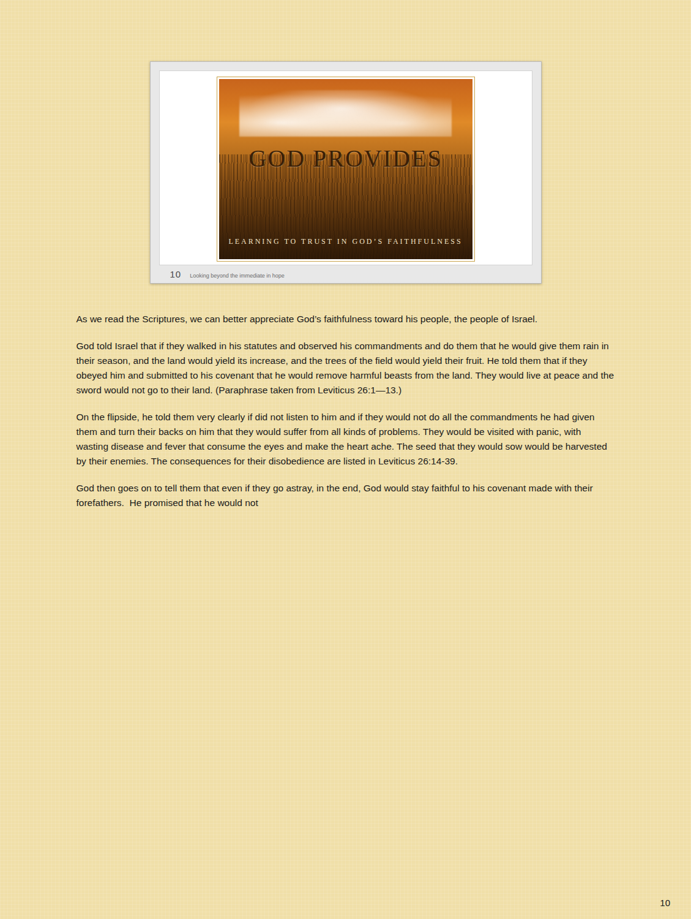GOD PROVIDES
LEARNING TO TRUST IN GOD’S FAITHFULNESS
10 Looking beyond the immediate in hope
As we read the Scriptures, we can better appreciate God’s faithfulness toward his people, the people of Israel.
God told Israel that if they walked in his statutes and observed his commandments and do them that he would give them rain in their season, and the land would yield its increase, and the trees of the field would yield their fruit. He told them that if they obeyed him and submitted to his covenant that he would remove harmful beasts from the land. They would live at peace and the sword would not go to their land. (Paraphrase taken from Leviticus 26:1—13.)
On the flipside, he told them very clearly if did not listen to him and if they would not do all the commandments he had given them and turn their backs on him that they would suffer from all kinds of problems. They would be visited with panic, with wasting disease and fever that consume the eyes and make the heart ache. The seed that they would sow would be harvested by their enemies. The consequences for their disobedience are listed in Leviticus 26:14-39.
God then goes on to tell them that even if they go astray, in the end, God would stay faithful to his covenant made with their forefathers. He promised that he would not
10